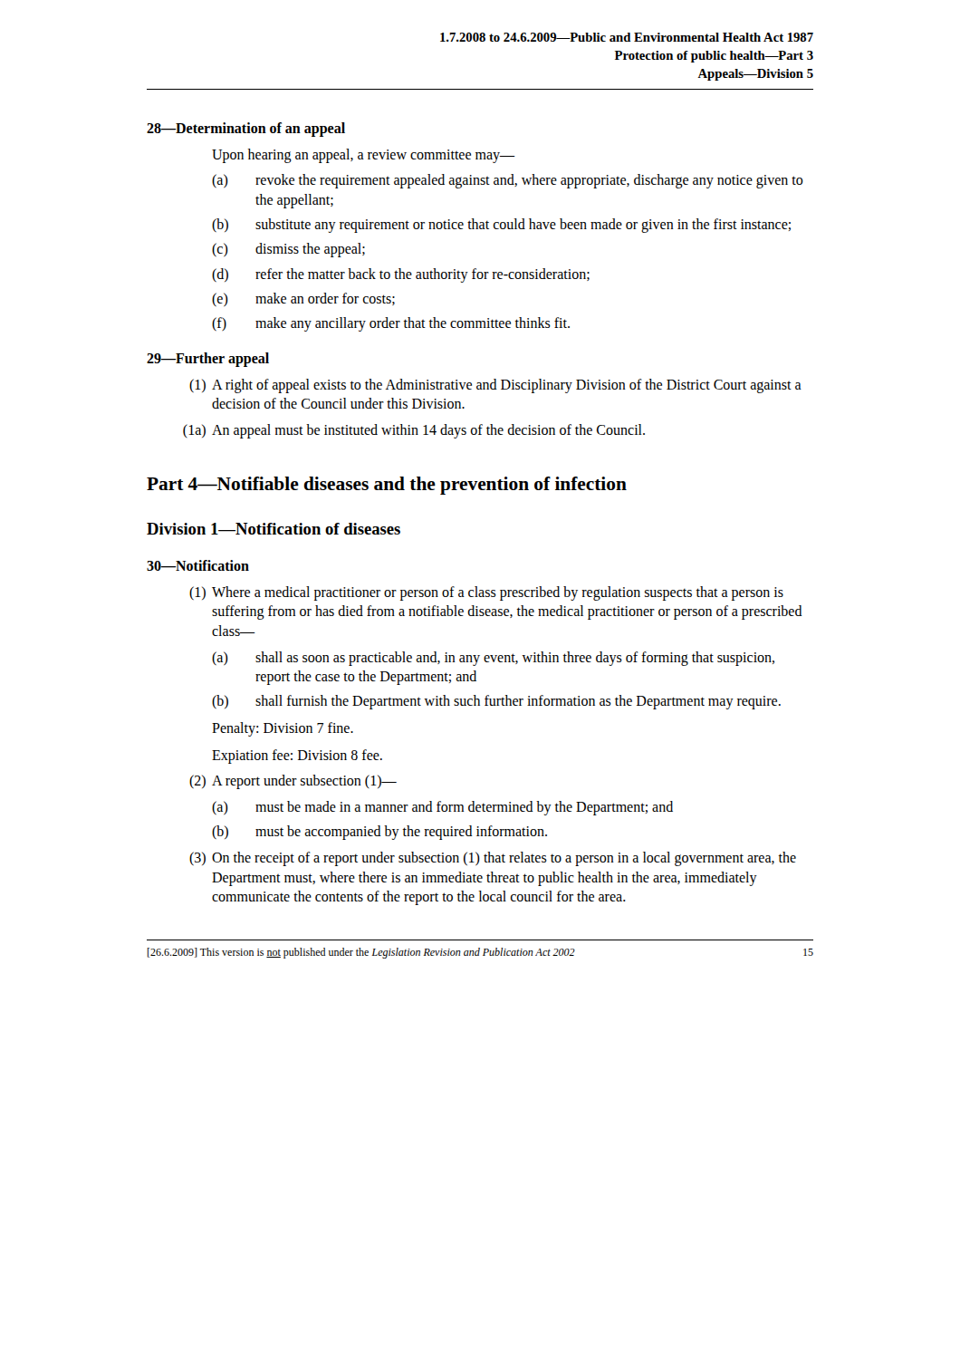1.7.2008 to 24.6.2009—Public and Environmental Health Act 1987
Protection of public health—Part 3
Appeals—Division 5
28—Determination of an appeal
Upon hearing an appeal, a review committee may—
(a) revoke the requirement appealed against and, where appropriate, discharge any notice given to the appellant;
(b) substitute any requirement or notice that could have been made or given in the first instance;
(c) dismiss the appeal;
(d) refer the matter back to the authority for re-consideration;
(e) make an order for costs;
(f) make any ancillary order that the committee thinks fit.
29—Further appeal
(1) A right of appeal exists to the Administrative and Disciplinary Division of the District Court against a decision of the Council under this Division.
(1a) An appeal must be instituted within 14 days of the decision of the Council.
Part 4—Notifiable diseases and the prevention of infection
Division 1—Notification of diseases
30—Notification
(1) Where a medical practitioner or person of a class prescribed by regulation suspects that a person is suffering from or has died from a notifiable disease, the medical practitioner or person of a prescribed class—
(a) shall as soon as practicable and, in any event, within three days of forming that suspicion, report the case to the Department; and
(b) shall furnish the Department with such further information as the Department may require.
Penalty: Division 7 fine.
Expiation fee: Division 8 fee.
(2) A report under subsection (1)—
(a) must be made in a manner and form determined by the Department; and
(b) must be accompanied by the required information.
(3) On the receipt of a report under subsection (1) that relates to a person in a local government area, the Department must, where there is an immediate threat to public health in the area, immediately communicate the contents of the report to the local council for the area.
[26.6.2009] This version is not published under the Legislation Revision and Publication Act 2002 15